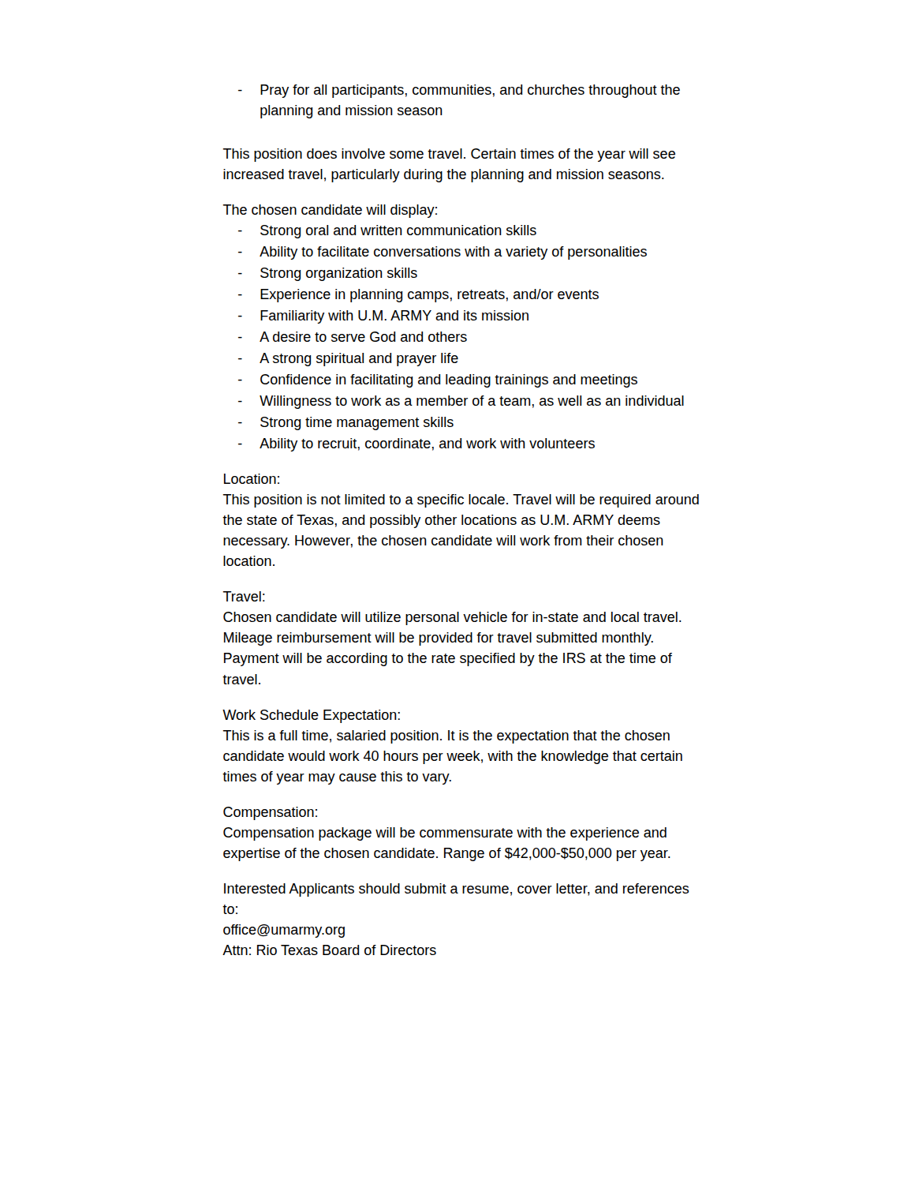Pray for all participants, communities, and churches throughout the planning and mission season
This position does involve some travel. Certain times of the year will see increased travel, particularly during the planning and mission seasons.
The chosen candidate will display:
Strong oral and written communication skills
Ability to facilitate conversations with a variety of personalities
Strong organization skills
Experience in planning camps, retreats, and/or events
Familiarity with U.M. ARMY and its mission
A desire to serve God and others
A strong spiritual and prayer life
Confidence in facilitating and leading trainings and meetings
Willingness to work as a member of a team, as well as an individual
Strong time management skills
Ability to recruit, coordinate, and work with volunteers
Location:
This position is not limited to a specific locale. Travel will be required around the state of Texas, and possibly other locations as U.M. ARMY deems necessary. However, the chosen candidate will work from their chosen location.
Travel:
Chosen candidate will utilize personal vehicle for in-state and local travel. Mileage reimbursement will be provided for travel submitted monthly. Payment will be according to the rate specified by the IRS at the time of travel.
Work Schedule Expectation:
This is a full time, salaried position. It is the expectation that the chosen candidate would work 40 hours per week, with the knowledge that certain times of year may cause this to vary.
Compensation:
Compensation package will be commensurate with the experience and expertise of the chosen candidate. Range of $42,000-$50,000 per year.
Interested Applicants should submit a resume, cover letter, and references to:
office@umarmy.org
Attn: Rio Texas Board of Directors